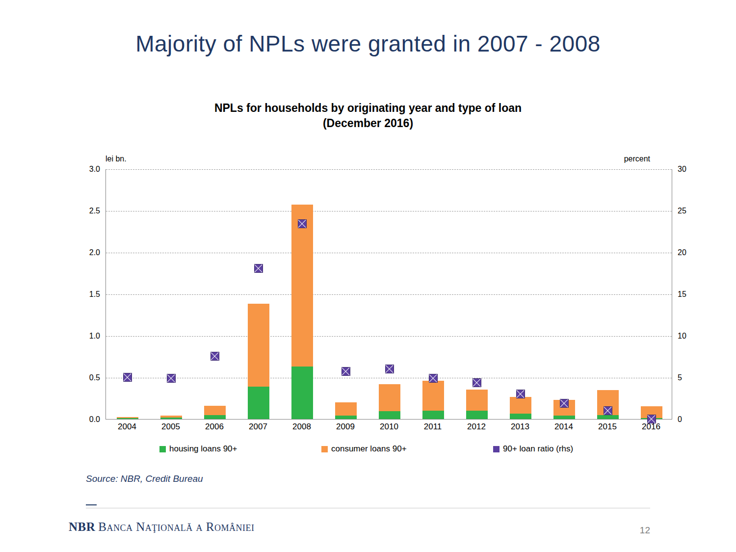Majority of NPLs were granted in 2007 - 2008
NPLs for households by originating year and type of loan
(December 2016)
lei bn.
percent
3.0
2.5
2.0
1.5
1.0
0.5
0.0
30
25
20
15
10
5
0
2004
2005
2006
2007
2008
2009
2010
2011
2012
2013
2014
2015
2016
housing loans 90+
consumer loans 90+
90+ loan ratio (rhs)
Source: NBR, Credit Bureau
NBRBanca Naţională a României
12